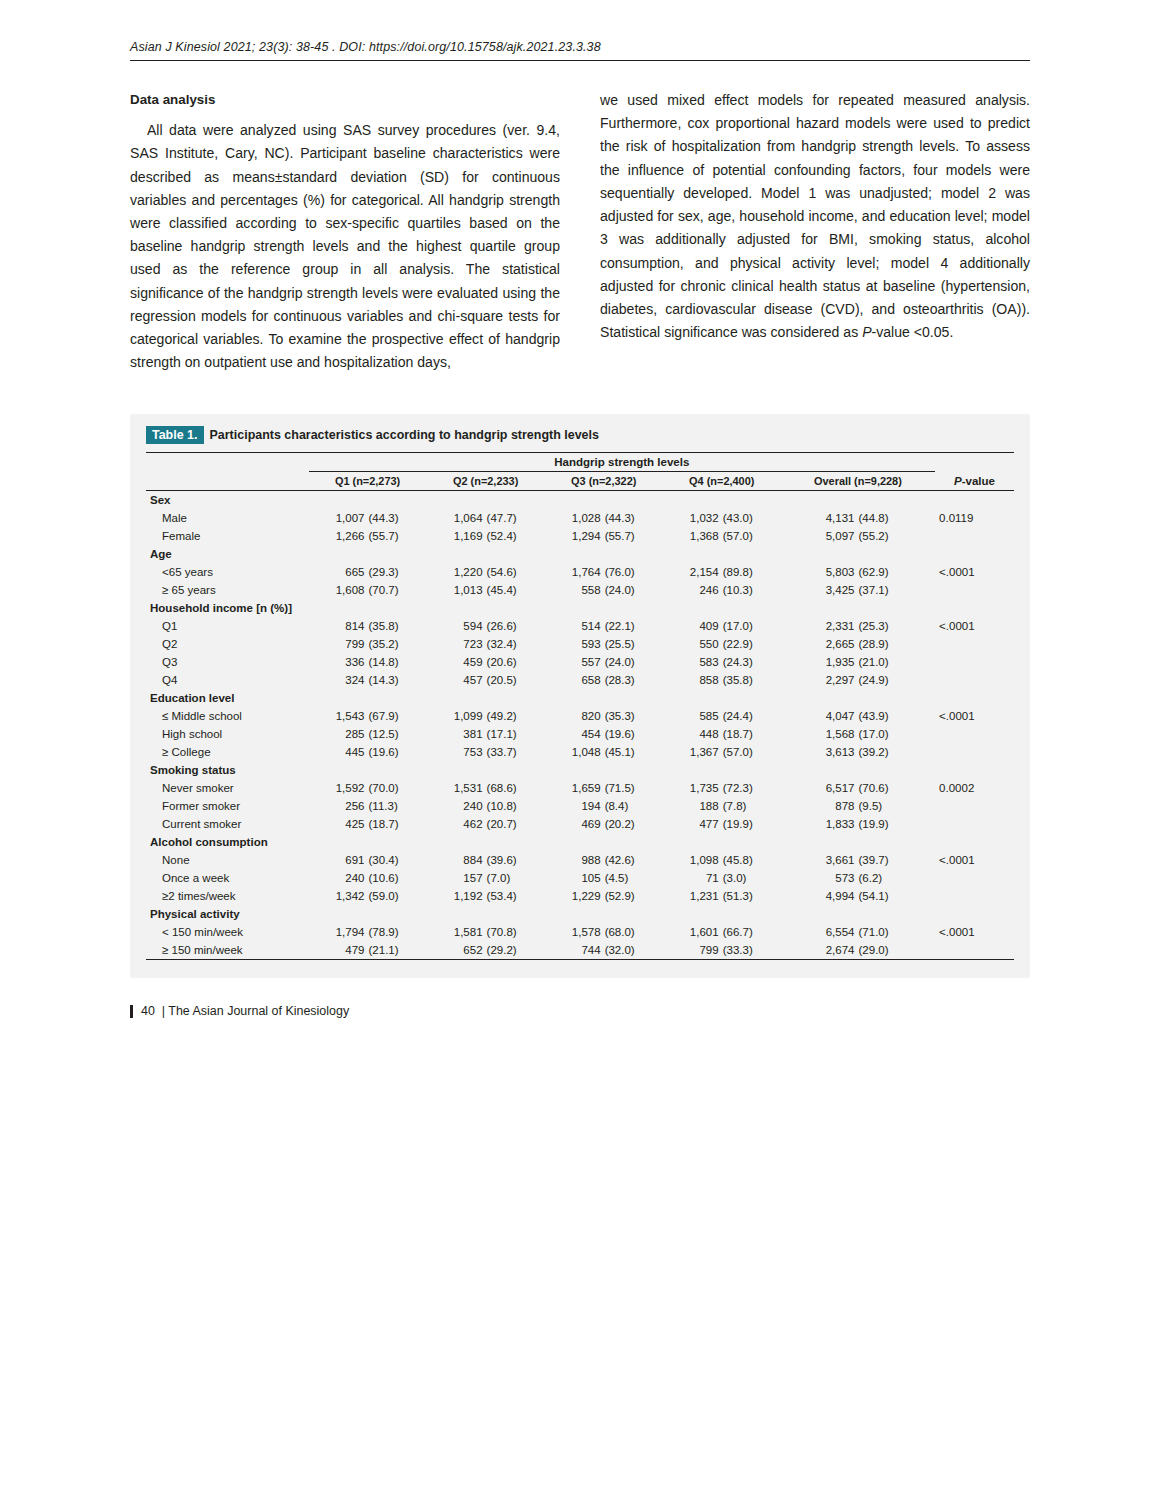Asian J Kinesiol 2021; 23(3): 38-45 . DOI: https://doi.org/10.15758/ajk.2021.23.3.38
Data analysis
All data were analyzed using SAS survey procedures (ver. 9.4, SAS Institute, Cary, NC). Participant baseline characteristics were described as means±standard deviation (SD) for continuous variables and percentages (%) for categorical. All handgrip strength were classified according to sex-specific quartiles based on the baseline handgrip strength levels and the highest quartile group used as the reference group in all analysis. The statistical significance of the handgrip strength levels were evaluated using the regression models for continuous variables and chi-square tests for categorical variables. To examine the prospective effect of handgrip strength on outpatient use and hospitalization days,
we used mixed effect models for repeated measured analysis. Furthermore, cox proportional hazard models were used to predict the risk of hospitalization from handgrip strength levels. To assess the influence of potential confounding factors, four models were sequentially developed. Model 1 was unadjusted; model 2 was adjusted for sex, age, household income, and education level; model 3 was additionally adjusted for BMI, smoking status, alcohol consumption, and physical activity level; model 4 additionally adjusted for chronic clinical health status at baseline (hypertension, diabetes, cardiovascular disease (CVD), and osteoarthritis (OA)). Statistical significance was considered as P-value <0.05.
Table 1. Participants characteristics according to handgrip strength levels
| | Handgrip strength levels | P -value |
| --- | --- | --- |
| Q1 (n=2,273) | Q2 (n=2,233) | Q3 (n=2,322) | Q4 (n=2,400) | Overall (n=9,228) |
| Sex |
| Male | 1,007 | (44.3) | 1,064 | (47.7) | 1,028 | (44.3) | 1,032 | (43.0) | 4,131 | (44.8) | 0.0119 |
| Female | 1,266 | (55.7) | 1,169 | (52.4) | 1,294 | (55.7) | 1,368 | (57.0) | 5,097 | (55.2) | |
| Age |
| <65 years | 665 | (29.3) | 1,220 | (54.6) | 1,764 | (76.0) | 2,154 | (89.8) | 5,803 | (62.9) | <.0001 |
| ≥ 65 years | 1,608 | (70.7) | 1,013 | (45.4) | 558 | (24.0) | 246 | (10.3) | 3,425 | (37.1) | |
| Household income [n (%)] |
| Q1 | 814 | (35.8) | 594 | (26.6) | 514 | (22.1) | 409 | (17.0) | 2,331 | (25.3) | <.0001 |
| Q2 | 799 | (35.2) | 723 | (32.4) | 593 | (25.5) | 550 | (22.9) | 2,665 | (28.9) | |
| Q3 | 336 | (14.8) | 459 | (20.6) | 557 | (24.0) | 583 | (24.3) | 1,935 | (21.0) | |
| Q4 | 324 | (14.3) | 457 | (20.5) | 658 | (28.3) | 858 | (35.8) | 2,297 | (24.9) | |
| Education level |
| ≤ Middle school | 1,543 | (67.9) | 1,099 | (49.2) | 820 | (35.3) | 585 | (24.4) | 4,047 | (43.9) | <.0001 |
| High school | 285 | (12.5) | 381 | (17.1) | 454 | (19.6) | 448 | (18.7) | 1,568 | (17.0) | |
| ≥ College | 445 | (19.6) | 753 | (33.7) | 1,048 | (45.1) | 1,367 | (57.0) | 3,613 | (39.2) | |
| Smoking status |
| Never smoker | 1,592 | (70.0) | 1,531 | (68.6) | 1,659 | (71.5) | 1,735 | (72.3) | 6,517 | (70.6) | 0.0002 |
| Former smoker | 256 | (11.3) | 240 | (10.8) | 194 | (8.4) | 188 | (7.8) | 878 | (9.5) | |
| Current smoker | 425 | (18.7) | 462 | (20.7) | 469 | (20.2) | 477 | (19.9) | 1,833 | (19.9) | |
| Alcohol consumption |
| None | 691 | (30.4) | 884 | (39.6) | 988 | (42.6) | 1,098 | (45.8) | 3,661 | (39.7) | <.0001 |
| Once a week | 240 | (10.6) | 157 | (7.0) | 105 | (4.5) | 71 | (3.0) | 573 | (6.2) | |
| ≥2 times/week | 1,342 | (59.0) | 1,192 | (53.4) | 1,229 | (52.9) | 1,231 | (51.3) | 4,994 | (54.1) | |
| Physical activity |
| < 150 min/week | 1,794 | (78.9) | 1,581 | (70.8) | 1,578 | (68.0) | 1,601 | (66.7) | 6,554 | (71.0) | <.0001 |
| ≥ 150 min/week | 479 | (21.1) | 652 | (29.2) | 744 | (32.0) | 799 | (33.3) | 2,674 | (29.0) | |
40 | The Asian Journal of Kinesiology